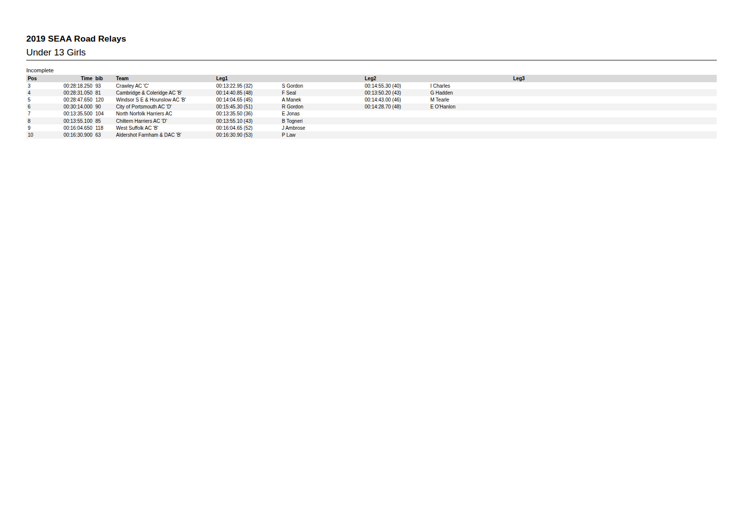2019 SEAA Road Relays
Under 13 Girls
Incomplete
| Pos | Time | bib | Team | Leg1 | | Leg2 | | Leg3 | |
| --- | --- | --- | --- | --- | --- | --- | --- | --- | --- |
| 3 | 00:28:18.250 | 93 | Crawley AC 'C' | 00:13:22.95 (32) | S Gordon | 00:14:55.30 (40) | I Charles | | |
| 4 | 00:28:31.050 | 81 | Cambridge & Coleridge AC 'B' | 00:14:40.85 (48) | F Seal | 00:13:50.20 (43) | G Hadden | | |
| 5 | 00:28:47.650 | 120 | Windsor S E & Hounslow AC 'B' | 00:14:04.65 (45) | A Manek | 00:14:43.00 (46) | M Tearle | | |
| 6 | 00:30:14.000 | 90 | City of Portsmouth AC 'D' | 00:15:45.30 (51) | R Gordon | 00:14:28.70 (48) | E O'Hanlon | | |
| 7 | 00:13:35.500 | 104 | North Norfolk Harriers AC | 00:13:35.50 (36) | E Jonas | | | | |
| 8 | 00:13:55.100 | 85 | Chiltern Harriers AC 'D' | 00:13:55.10 (43) | B Togneri | | | | |
| 9 | 00:16:04.650 | 118 | West Suffolk AC 'B' | 00:16:04.65 (52) | J Ambrose | | | | |
| 10 | 00:16:30.900 | 63 | Aldershot Farnham & DAC 'B' | 00:16:30.90 (53) | P Law | | | | |